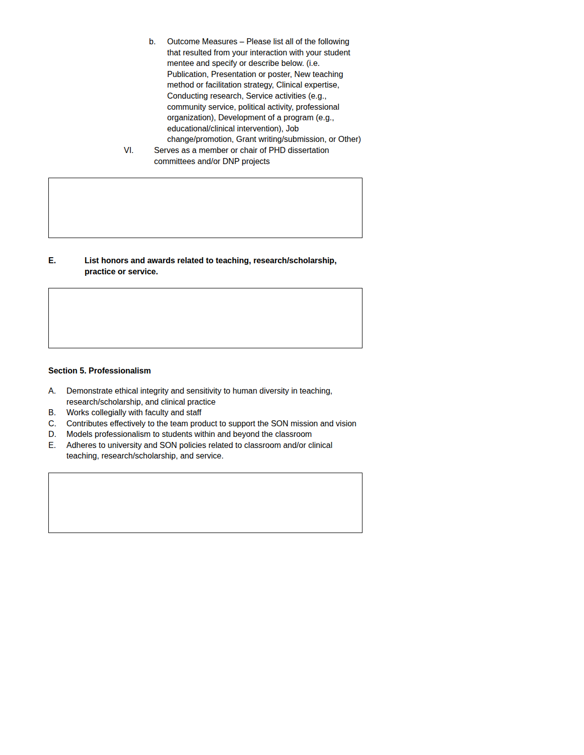Outcome Measures – Please list all of the following that resulted from your interaction with your student mentee and specify or describe below. (i.e. Publication, Presentation or poster, New teaching method or facilitation strategy, Clinical expertise, Conducting research, Service activities (e.g., community service, political activity, professional organization), Development of a program (e.g., educational/clinical intervention), Job change/promotion, Grant writing/submission, or Other)
Serves as a member or chair of PHD dissertation committees and/or DNP projects
E. List honors and awards related to teaching, research/scholarship, practice or service.
Section 5. Professionalism
A. Demonstrate ethical integrity and sensitivity to human diversity in teaching, research/scholarship, and clinical practice
B. Works collegially with faculty and staff
C. Contributes effectively to the team product to support the SON mission and vision
D. Models professionalism to students within and beyond the classroom
E. Adheres to university and SON policies related to classroom and/or clinical teaching, research/scholarship, and service.